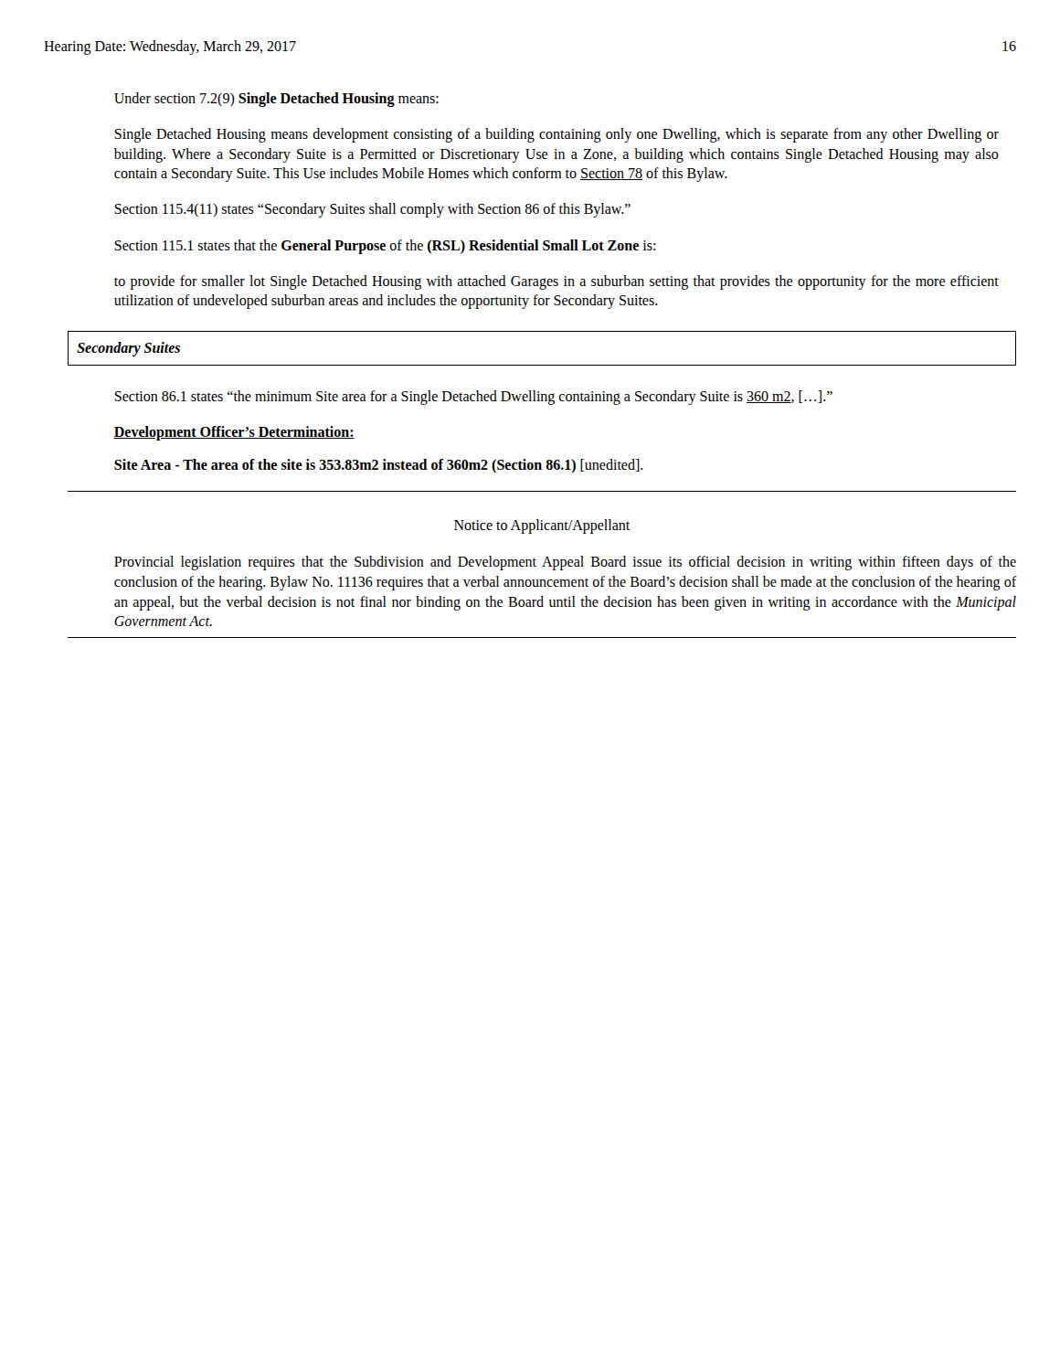Hearing Date: Wednesday, March 29, 2017
16
Under section 7.2(9) Single Detached Housing means:
Single Detached Housing means development consisting of a building containing only one Dwelling, which is separate from any other Dwelling or building. Where a Secondary Suite is a Permitted or Discretionary Use in a Zone, a building which contains Single Detached Housing may also contain a Secondary Suite. This Use includes Mobile Homes which conform to Section 78 of this Bylaw.
Section 115.4(11) states “Secondary Suites shall comply with Section 86 of this Bylaw.”
Section 115.1 states that the General Purpose of the (RSL) Residential Small Lot Zone is:
to provide for smaller lot Single Detached Housing with attached Garages in a suburban setting that provides the opportunity for the more efficient utilization of undeveloped suburban areas and includes the opportunity for Secondary Suites.
Secondary Suites
Section 86.1 states “the minimum Site area for a Single Detached Dwelling containing a Secondary Suite is 360 m2, […].”
Development Officer’s Determination:
Site Area - The area of the site is 353.83m2 instead of 360m2 (Section 86.1) [unedited].
Notice to Applicant/Appellant
Provincial legislation requires that the Subdivision and Development Appeal Board issue its official decision in writing within fifteen days of the conclusion of the hearing. Bylaw No. 11136 requires that a verbal announcement of the Board’s decision shall be made at the conclusion of the hearing of an appeal, but the verbal decision is not final nor binding on the Board until the decision has been given in writing in accordance with the Municipal Government Act.